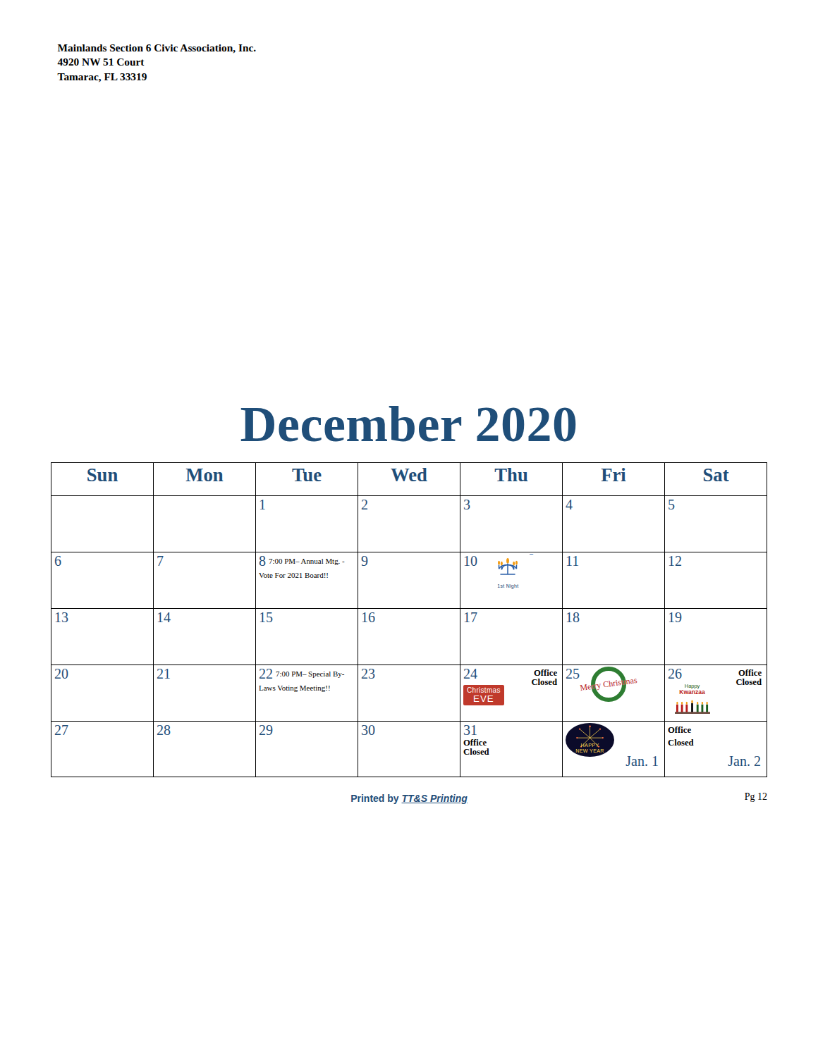Mainlands Section 6 Civic Association, Inc.
4920 NW 51 Court
Tamarac, FL 33319
December 2020
| Sun | Mon | Tue | Wed | Thu | Fri | Sat |
| --- | --- | --- | --- | --- | --- | --- |
| | | 1 | 2 | 3 | 4 | 5 |
| 6 | 7 | 8 7:00 PM– Annual Mtg. - Vote For 2021 Board!! | 9 | 10 HANUKAH 1st Night | 11 | 12 |
| 13 | 14 | 15 | 16 | 17 | 18 | 19 |
| 20 | 21 | 22 7:00 PM– Special By-Laws Voting Meeting!! | 23 | 24 Office Closed Christmas EVE | 25 Merry Christmas | 26 Office Closed Happy Kwanzaa |
| 27 | 28 | 29 | 30 | 31 Office Closed | HAPPY NEW YEAR Jan. 1 | Office Closed Jan. 2 |
Printed by TT&S Printing
Pg 12